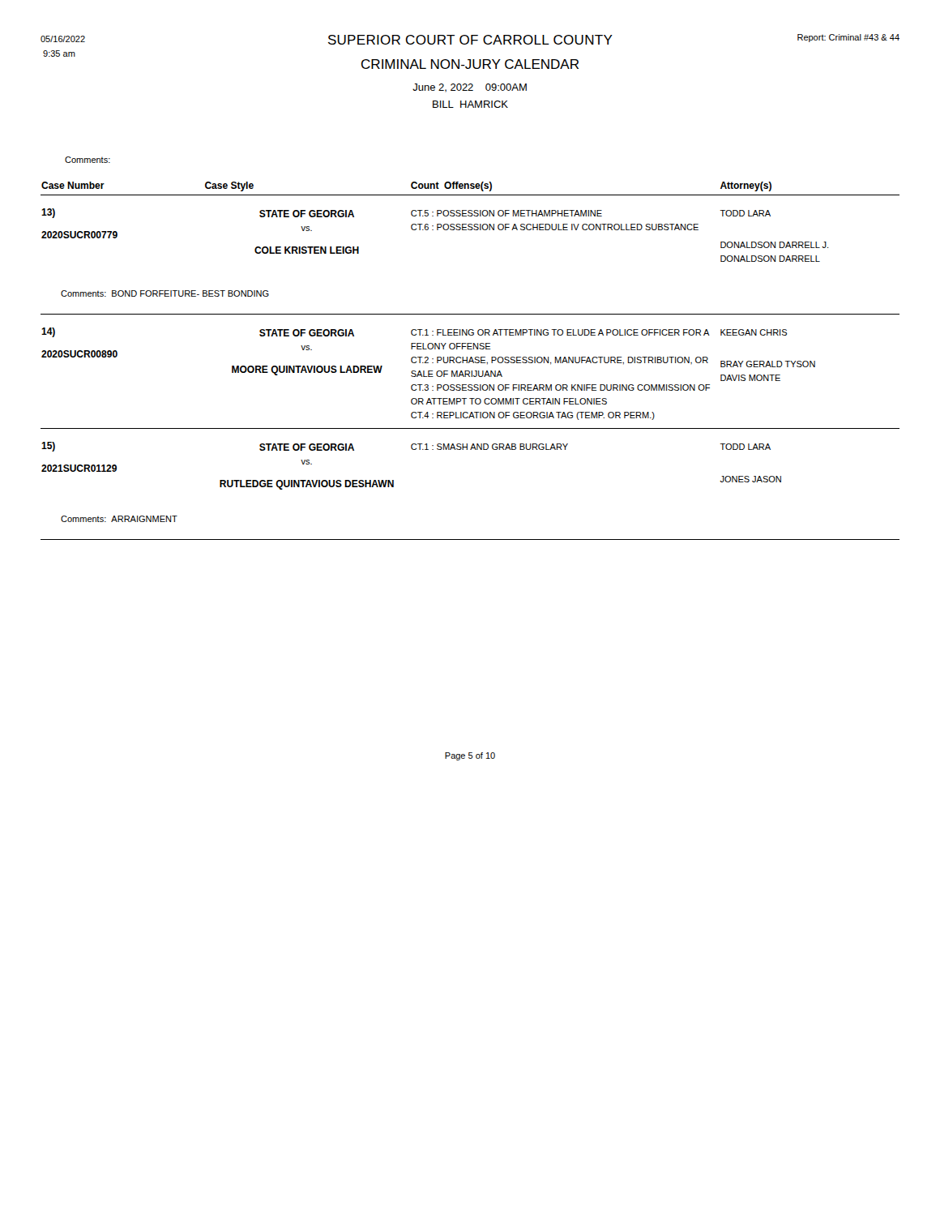05/16/2022
9:35 am
Report: Criminal #43 & 44
SUPERIOR COURT OF CARROLL COUNTY
CRIMINAL NON-JURY CALENDAR
June 2, 2022 09:00AM
BILL HAMRICK
Comments:
| Case Number | Case Style | Count Offense(s) | Attorney(s) |
| --- | --- | --- | --- |
| 13) 2020SUCR00779 | STATE OF GEORGIA vs. COLE KRISTEN LEIGH | CT.5 : POSSESSION OF METHAMPHETAMINE CT.6 : POSSESSION OF A SCHEDULE IV CONTROLLED SUBSTANCE | TODD LARA DONALDSON DARRELL J. DONALDSON DARRELL |
| Comments: BOND FORFEITURE- BEST BONDING |
| 14) 2020SUCR00890 | STATE OF GEORGIA vs. MOORE QUINTAVIOUS LADREW | CT.1 : FLEEING OR ATTEMPTING TO ELUDE A POLICE OFFICER FOR A FELONY OFFENSE CT.2 : PURCHASE, POSSESSION, MANUFACTURE, DISTRIBUTION, OR SALE OF MARIJUANA CT.3 : POSSESSION OF FIREARM OR KNIFE DURING COMMISSION OF OR ATTEMPT TO COMMIT CERTAIN FELONIES CT.4 : REPLICATION OF GEORGIA TAG (TEMP. OR PERM.) | KEEGAN CHRIS BRAY GERALD TYSON DAVIS MONTE |
| 15) 2021SUCR01129 | STATE OF GEORGIA vs. RUTLEDGE QUINTAVIOUS DESHAWN | CT.1 : SMASH AND GRAB BURGLARY | TODD LARA JONES JASON |
| Comments: ARRAIGNMENT |
Page 5 of 10